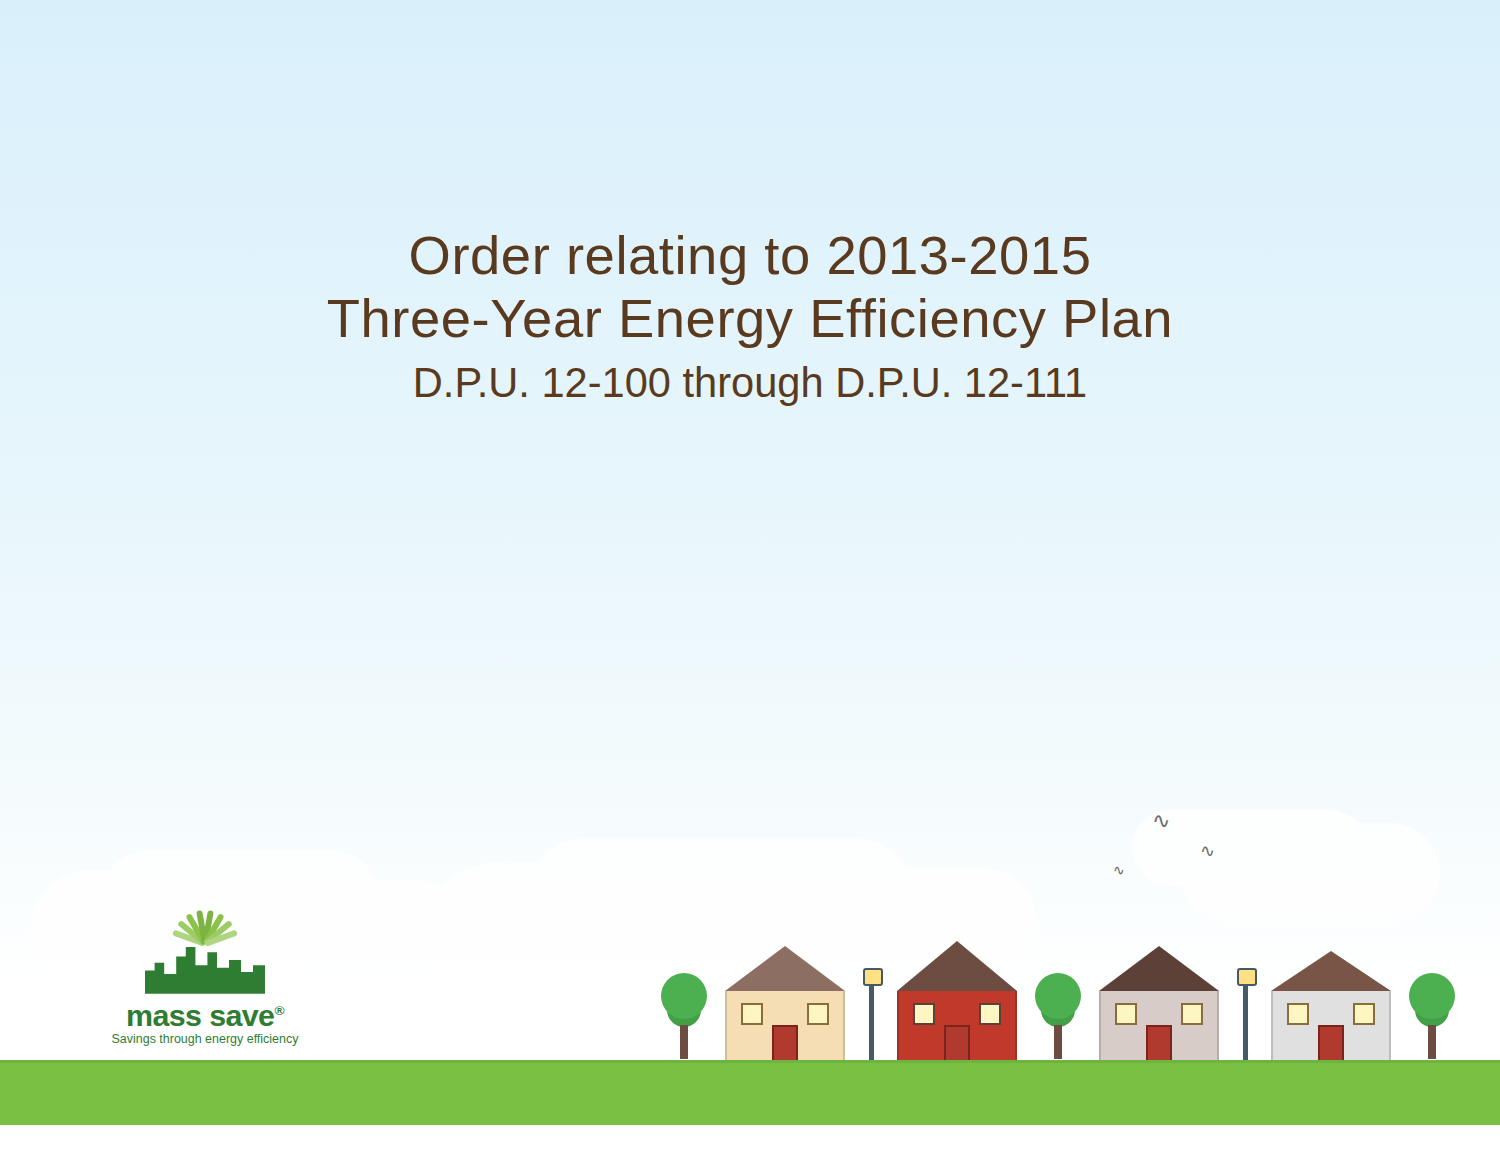Order relating to 2013-2015
Three-Year Energy Efficiency Plan
D.P.U. 12-100 through D.P.U. 12-111
∿
∿
∿
mass save®
Savings through energy efficiency